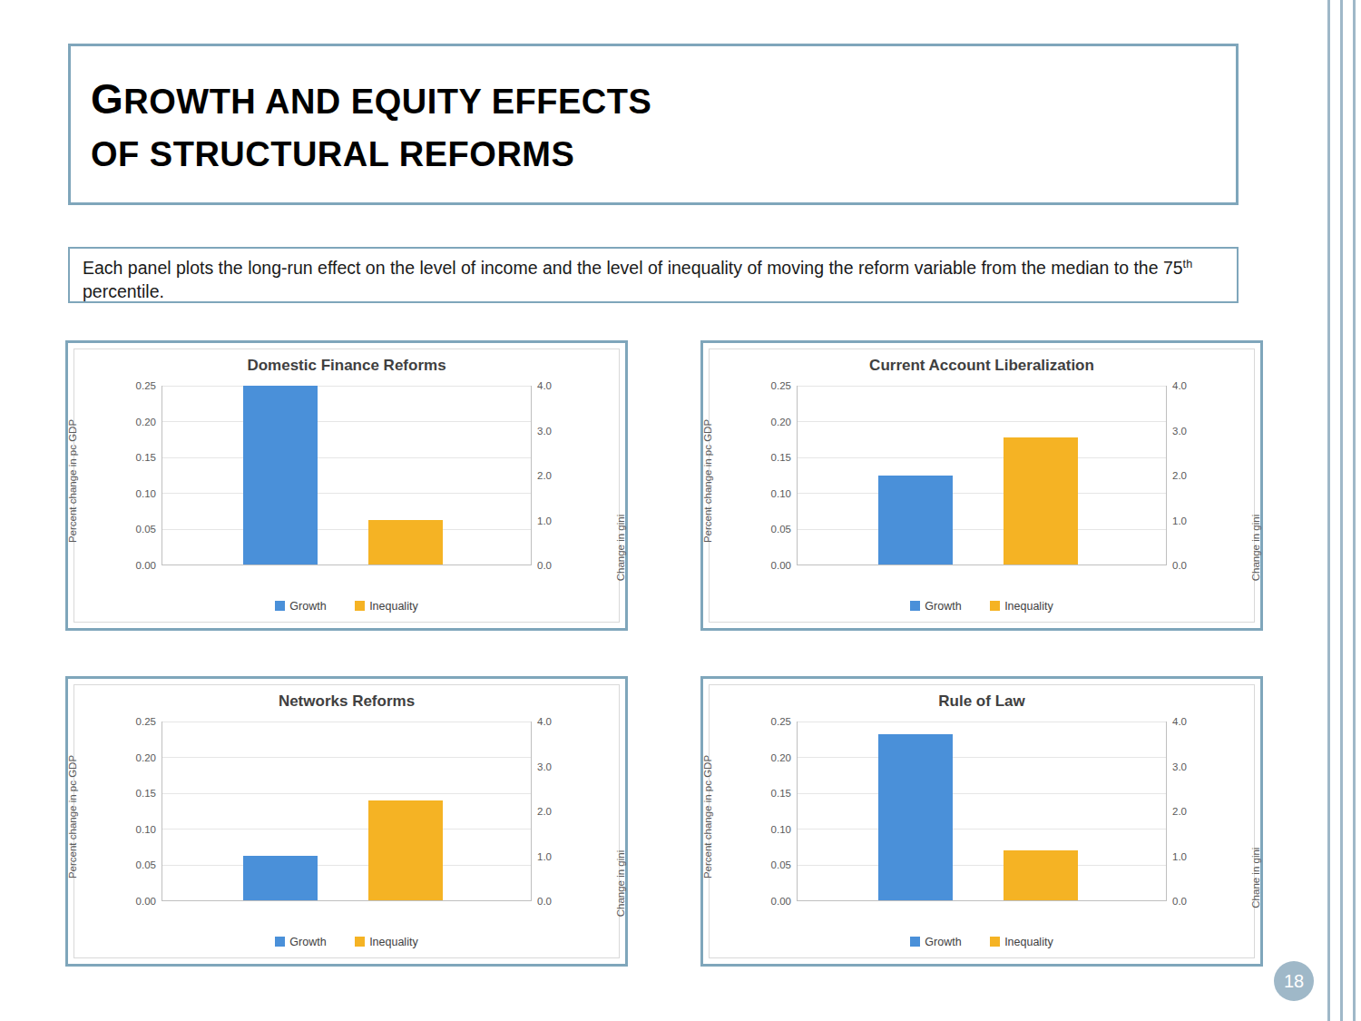GROWTH AND EQUITY EFFECTS OF STRUCTURAL REFORMS
Each panel plots the long-run effect on the level of income and the level of inequality of moving the reform variable from the median to the 75th percentile.
Domestic Finance Reforms
0.25 0.20 0.15 0.10 0.05 0.00
Percent change in pc GDP
4.0 3.0 2.0 1.0 0.0
Change in gini
Growth Inequality
Current Account Liberalization
0.25 0.20 0.15 0.10 0.05 0.00
Percent change in pc GDP
4.0 3.0 2.0 1.0 0.0
Change in gini
Growth Inequality
Networks Reforms
0.25 0.20 0.15 0.10 0.05 0.00
Percent change in pc GDP
4.0 3.0 2.0 1.0 0.0
Change in gini
Growth Inequality
Rule of Law
0.25 0.20 0.15 0.10 0.05 0.00
Percent change in pc GDP
4.0 3.0 2.0 1.0 0.0
Chane in gini
Growth Inequality
18